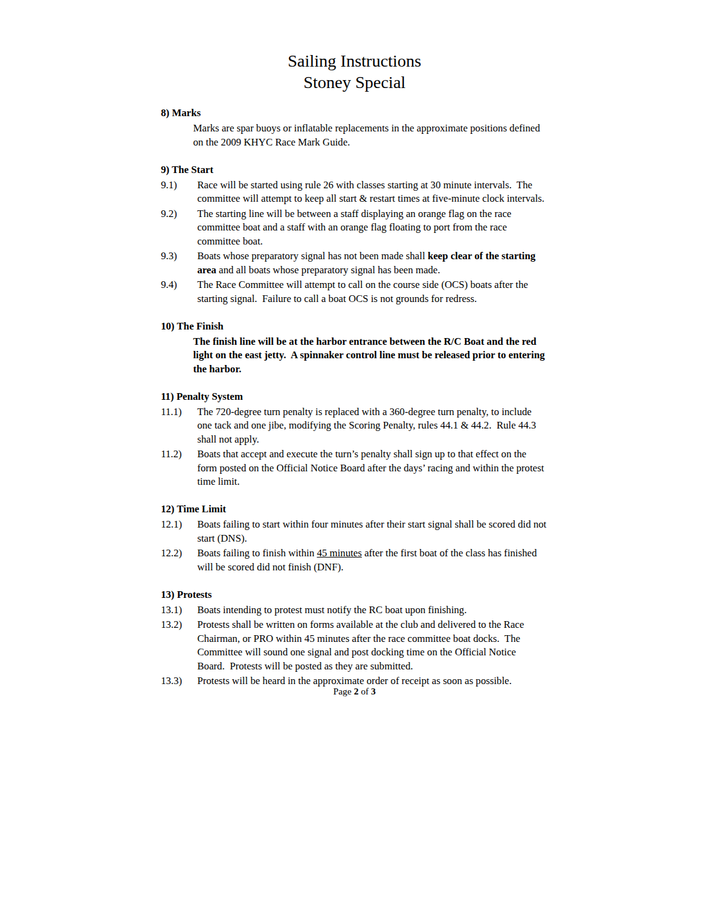Sailing InstructionsStoney Special
8) Marks
Marks are spar buoys or inflatable replacements in the approximate positions defined on the 2009 KHYC Race Mark Guide.
9) The Start
9.1) Race will be started using rule 26 with classes starting at 30 minute intervals. The committee will attempt to keep all start & restart times at five-minute clock intervals.
9.2) The starting line will be between a staff displaying an orange flag on the race committee boat and a staff with an orange flag floating to port from the race committee boat.
9.3) Boats whose preparatory signal has not been made shall keep clear of the starting area and all boats whose preparatory signal has been made.
9.4) The Race Committee will attempt to call on the course side (OCS) boats after the starting signal. Failure to call a boat OCS is not grounds for redress.
10) The Finish
The finish line will be at the harbor entrance between the R/C Boat and the red light on the east jetty. A spinnaker control line must be released prior to entering the harbor.
11) Penalty System
11.1) The 720-degree turn penalty is replaced with a 360-degree turn penalty, to include one tack and one jibe, modifying the Scoring Penalty, rules 44.1 & 44.2. Rule 44.3 shall not apply.
11.2) Boats that accept and execute the turn’s penalty shall sign up to that effect on the form posted on the Official Notice Board after the days’ racing and within the protest time limit.
12) Time Limit
12.1) Boats failing to start within four minutes after their start signal shall be scored did not start (DNS).
12.2) Boats failing to finish within 45 minutes after the first boat of the class has finished will be scored did not finish (DNF).
13) Protests
13.1) Boats intending to protest must notify the RC boat upon finishing.
13.2) Protests shall be written on forms available at the club and delivered to the Race Chairman, or PRO within 45 minutes after the race committee boat docks. The Committee will sound one signal and post docking time on the Official Notice Board. Protests will be posted as they are submitted.
13.3) Protests will be heard in the approximate order of receipt as soon as possible.
Page 2 of 3